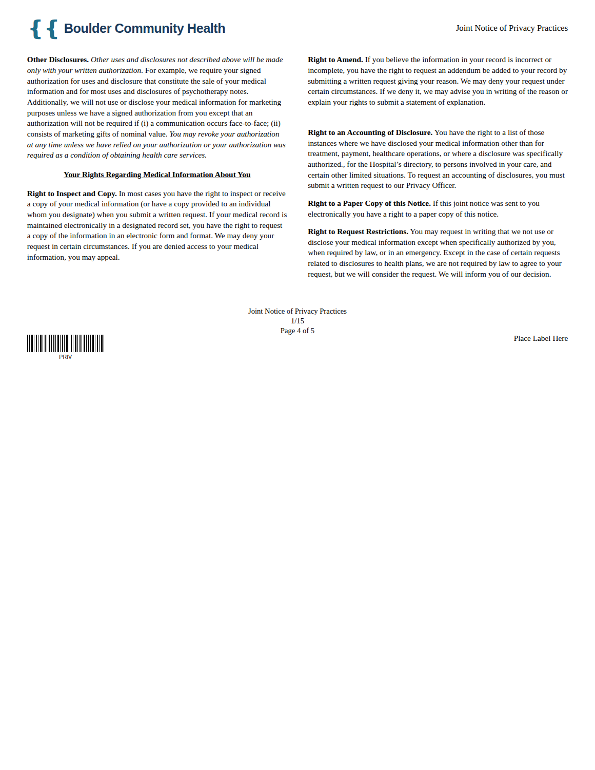❴❴ Boulder Community Health
Joint Notice of Privacy Practices
Other Disclosures. Other uses and disclosures not described above will be made only with your written authorization. For example, we require your signed authorization for uses and disclosure that constitute the sale of your medical information and for most uses and disclosures of psychotherapy notes. Additionally, we will not use or disclose your medical information for marketing purposes unless we have a signed authorization from you except that an authorization will not be required if (i) a communication occurs face-to-face; (ii) consists of marketing gifts of nominal value. You may revoke your authorization at any time unless we have relied on your authorization or your authorization was required as a condition of obtaining health care services.
Your Rights Regarding Medical Information About You
Right to Inspect and Copy. In most cases you have the right to inspect or receive a copy of your medical information (or have a copy provided to an individual whom you designate) when you submit a written request. If your medical record is maintained electronically in a designated record set, you have the right to request a copy of the information in an electronic form and format. We may deny your request in certain circumstances. If you are denied access to your medical information, you may appeal.
Right to Amend. If you believe the information in your record is incorrect or incomplete, you have the right to request an addendum be added to your record by submitting a written request giving your reason. We may deny your request under certain circumstances. If we deny it, we may advise you in writing of the reason or explain your rights to submit a statement of explanation.
Right to an Accounting of Disclosure. You have the right to a list of those instances where we have disclosed your medical information other than for treatment, payment, healthcare operations, or where a disclosure was specifically authorized., for the Hospital’s directory, to persons involved in your care, and certain other limited situations. To request an accounting of disclosures, you must submit a written request to our Privacy Officer.
Right to a Paper Copy of this Notice. If this joint notice was sent to you electronically you have a right to a paper copy of this notice.
Right to Request Restrictions. You may request in writing that we not use or disclose your medical information except when specifically authorized by you, when required by law, or in an emergency. Except in the case of certain requests related to disclosures to health plans, we are not required by law to agree to your request, but we will consider the request. We will inform you of our decision.
PRIV
Joint Notice of Privacy Practices
1/15
Page 4 of 5
Place Label Here